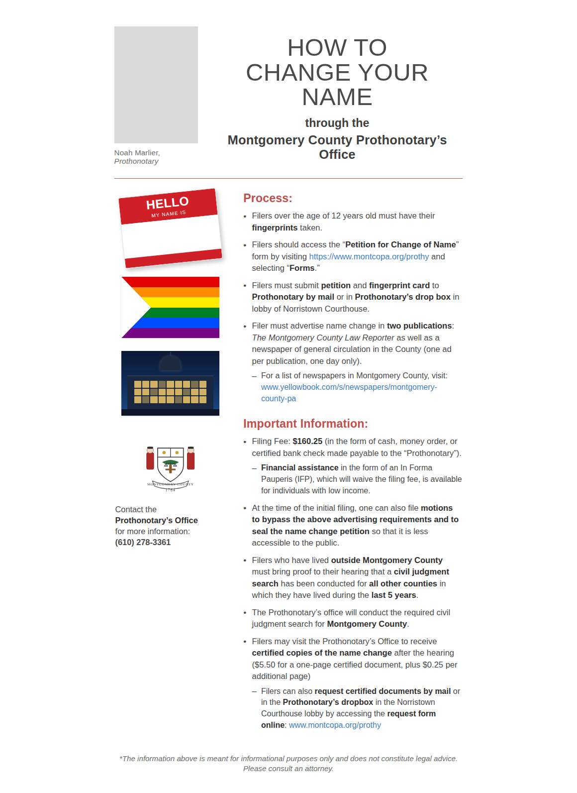Noah Marlier, Prothonotary
How toChange Your Name
through the
Montgomery County Prothonotary’s Office
HELLO
MY NAME IS
MONTGOMERY COUNTY 1784
Contact the
Prothonotary’s Office
for more information:
(610) 278-3361
Process:
Filers over the age of 12 years old must have their fingerprints taken.
Filers should access the “Petition for Change of Name” form by visiting https://www.montcopa.org/prothy and selecting “Forms.”
Filers must submit petition and fingerprint card to Prothonotary by mail or in Prothonotary’s drop box in lobby of Norristown Courthouse.
Filer must advertise name change in two publications: The Montgomery County Law Reporter as well as a newspaper of general circulation in the County (one ad per publication, one day only).
For a list of newspapers in Montgomery County, visit: www.yellowbook.com/s/newspapers/montgomery-county-pa
Important Information:
Filing Fee: $160.25 (in the form of cash, money order, or certified bank check made payable to the “Prothonotary”).
Financial assistance in the form of an In Forma Pauperis (IFP), which will waive the filing fee, is available for individuals with low income.
At the time of the initial filing, one can also file motions to bypass the above advertising requirements and to seal the name change petition so that it is less accessible to the public.
Filers who have lived outside Montgomery County must bring proof to their hearing that a civil judgment search has been conducted for all other counties in which they have lived during the last 5 years.
The Prothonotary’s office will conduct the required civil judgment search for Montgomery County.
Filers may visit the Prothonotary’s Office to receive certified copies of the name change after the hearing ($5.50 for a one-page certified document, plus $0.25 per additional page)
Filers can also request certified documents by mail or in the Prothonotary’s dropbox in the Norristown Courthouse lobby by accessing the request form online: www.montcopa.org/prothy
*The information above is meant for informational purposes only and does not constitute legal advice.
Please consult an attorney.